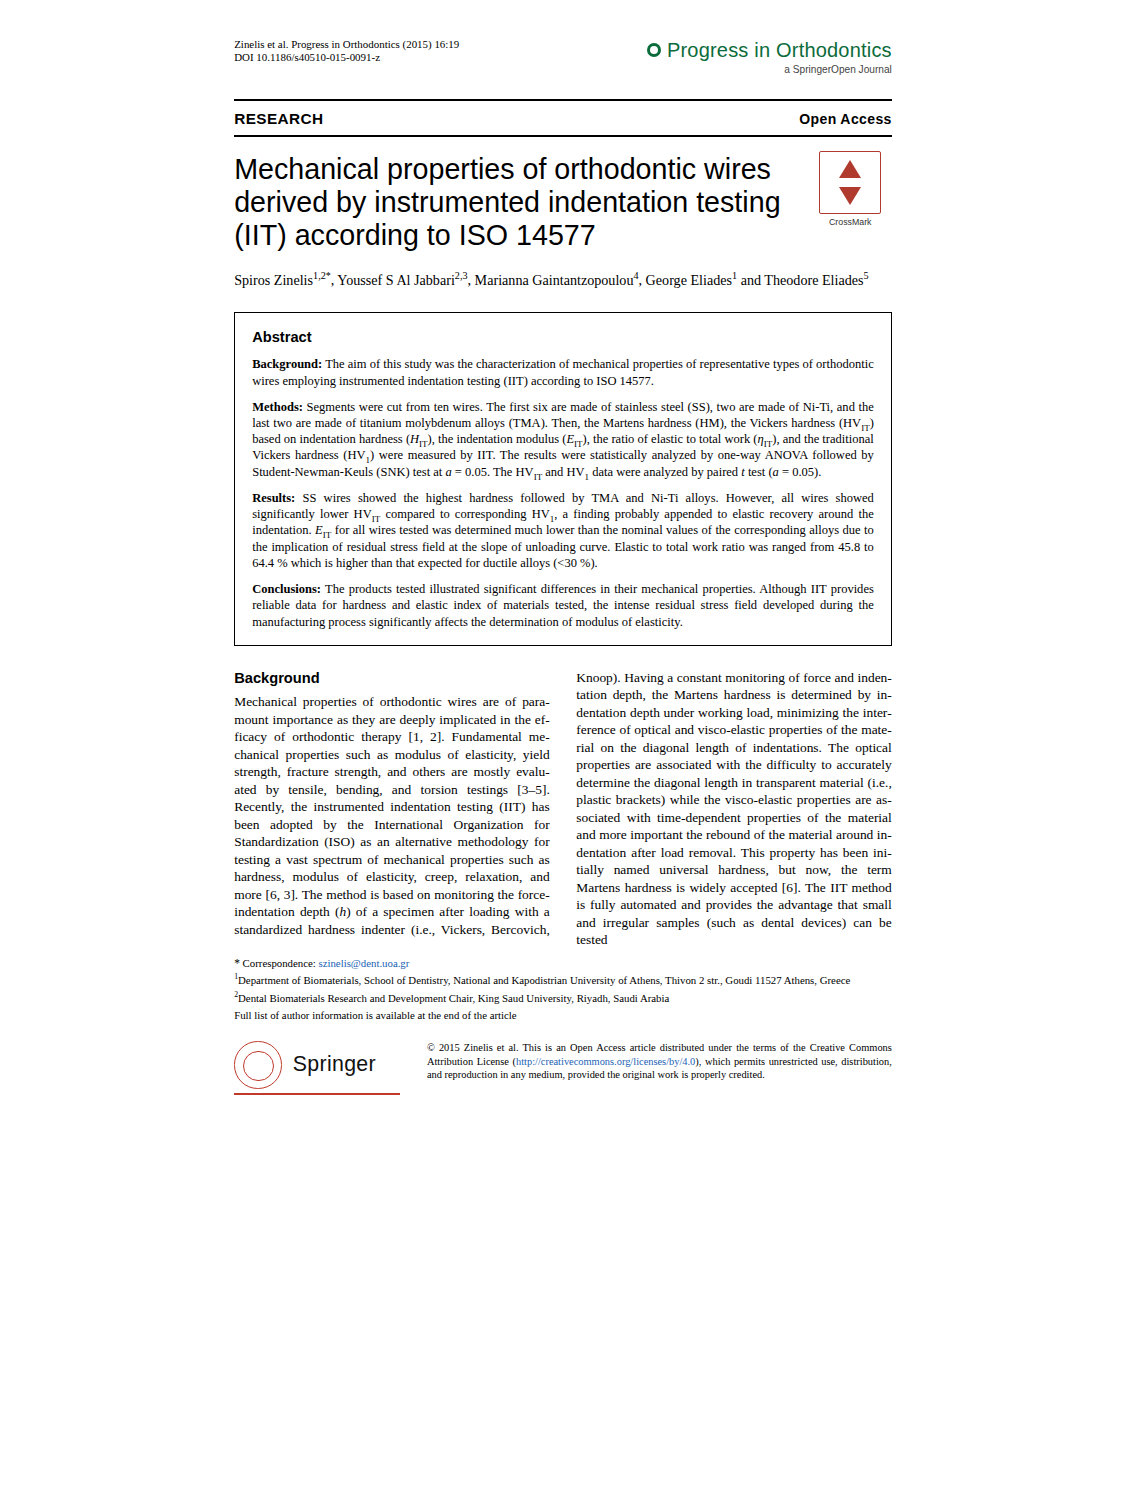Zinelis et al. Progress in Orthodontics (2015) 16:19
DOI 10.1186/s40510-015-0091-z
Progress in Orthodontics
a SpringerOpen Journal
RESEARCH Open Access
CrossMark
Mechanical properties of orthodontic wires derived by instrumented indentation testing (IIT) according to ISO 14577
Spiros Zinelis1,2*, Youssef S Al Jabbari2,3, Marianna Gaintantzopoulou4, George Eliades1 and Theodore Eliades5
Abstract
Background: The aim of this study was the characterization of mechanical properties of representative types of orthodontic wires employing instrumented indentation testing (IIT) according to ISO 14577.
Methods: Segments were cut from ten wires. The first six are made of stainless steel (SS), two are made of Ni-Ti, and the last two are made of titanium molybdenum alloys (TMA). Then, the Martens hardness (HM), the Vickers hardness (HVIT) based on indentation hardness (HIT), the indentation modulus (EIT), the ratio of elastic to total work (ηIT), and the traditional Vickers hardness (HV1) were measured by IIT. The results were statistically analyzed by one-way ANOVA followed by Student-Newman-Keuls (SNK) test at a = 0.05. The HVIT and HV1 data were analyzed by paired t test (a = 0.05).
Results: SS wires showed the highest hardness followed by TMA and Ni-Ti alloys. However, all wires showed significantly lower HVIT compared to corresponding HV1, a finding probably appended to elastic recovery around the indentation. EIT for all wires tested was determined much lower than the nominal values of the corresponding alloys due to the implication of residual stress field at the slope of unloading curve. Elastic to total work ratio was ranged from 45.8 to 64.4 % which is higher than that expected for ductile alloys (<30 %).
Conclusions: The products tested illustrated significant differences in their mechanical properties. Although IIT provides reliable data for hardness and elastic index of materials tested, the intense residual stress field developed during the manufacturing process significantly affects the determination of modulus of elasticity.
Background
Mechanical properties of orthodontic wires are of paramount importance as they are deeply implicated in the efficacy of orthodontic therapy [1, 2]. Fundamental mechanical properties such as modulus of elasticity, yield strength, fracture strength, and others are mostly evaluated by tensile, bending, and torsion testings [3–5]. Recently, the instrumented indentation testing (IIT) has been adopted by the International Organization for Standardization (ISO) as an alternative methodology for testing a vast spectrum of mechanical properties such as hardness, modulus of elasticity, creep, relaxation, and more [6, 3]. The method is based on monitoring the force-indentation depth (h) of a specimen after loading with a standardized hardness indenter (i.e., Vickers, Bercovich, Knoop). Having a constant monitoring of force and indentation depth, the Martens hardness is determined by indentation depth under working load, minimizing the interference of optical and visco-elastic properties of the material on the diagonal length of indentations. The optical properties are associated with the difficulty to accurately determine the diagonal length in transparent material (i.e., plastic brackets) while the visco-elastic properties are associated with time-dependent properties of the material and more important the rebound of the material around indentation after load removal. This property has been initially named universal hardness, but now, the term Martens hardness is widely accepted [6]. The IIT method is fully automated and provides the advantage that small and irregular samples (such as dental devices) can be tested
* Correspondence: szinelis@dent.uoa.gr
1Department of Biomaterials, School of Dentistry, National and Kapodistrian University of Athens, Thivon 2 str., Goudi 11527 Athens, Greece
2Dental Biomaterials Research and Development Chair, King Saud University, Riyadh, Saudi Arabia
Full list of author information is available at the end of the article
Springer
© 2015 Zinelis et al. This is an Open Access article distributed under the terms of the Creative Commons Attribution License (http://creativecommons.org/licenses/by/4.0), which permits unrestricted use, distribution, and reproduction in any medium, provided the original work is properly credited.